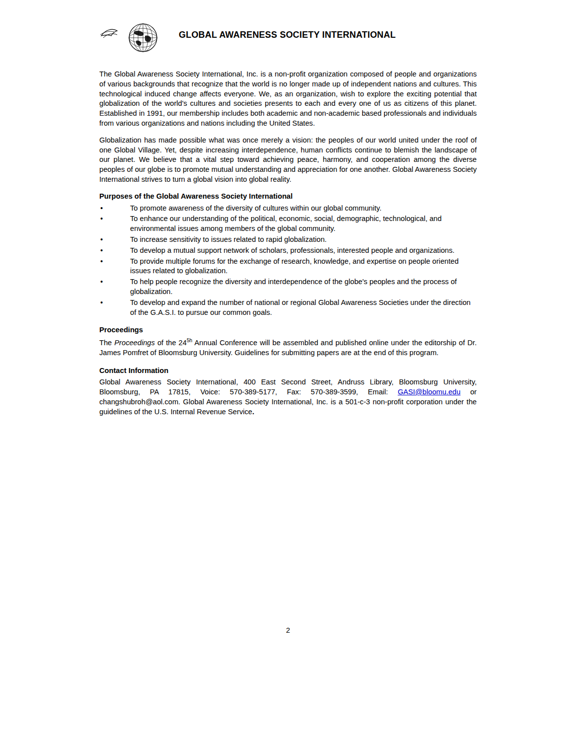GLOBAL AWARENESS SOCIETY INTERNATIONAL
The Global Awareness Society International, Inc. is a non-profit organization composed of people and organizations of various backgrounds that recognize that the world is no longer made up of independent nations and cultures. This technological induced change affects everyone. We, as an organization, wish to explore the exciting potential that globalization of the world's cultures and societies presents to each and every one of us as citizens of this planet. Established in 1991, our membership includes both academic and non-academic based professionals and individuals from various organizations and nations including the United States.
Globalization has made possible what was once merely a vision: the peoples of our world united under the roof of one Global Village. Yet, despite increasing interdependence, human conflicts continue to blemish the landscape of our planet. We believe that a vital step toward achieving peace, harmony, and cooperation among the diverse peoples of our globe is to promote mutual understanding and appreciation for one another. Global Awareness Society International strives to turn a global vision into global reality.
Purposes of the Global Awareness Society International
•To promote awareness of the diversity of cultures within our global community.
•To enhance our understanding of the political, economic, social, demographic, technological, and environmental issues among members of the global community.
•To increase sensitivity to issues related to rapid globalization.
•To develop a mutual support network of scholars, professionals, interested people and organizations.
•To provide multiple forums for the exchange of research, knowledge, and expertise on people oriented issues related to globalization.
•To help people recognize the diversity and interdependence of the globe's peoples and the process of globalization.
•To develop and expand the number of national or regional Global Awareness Societies under the direction of the G.A.S.I. to pursue our common goals.
Proceedings
The Proceedings of the 245h Annual Conference will be assembled and published online under the editorship of Dr. James Pomfret of Bloomsburg University. Guidelines for submitting papers are at the end of this program.
Contact Information
Global Awareness Society International, 400 East Second Street, Andruss Library, Bloomsburg University, Bloomsburg, PA 17815, Voice: 570-389-5177, Fax: 570-389-3599, Email: GASI@bloomu.edu or changshubroh@aol.com. Global Awareness Society International, Inc. is a 501-c-3 non-profit corporation under the guidelines of the U.S. Internal Revenue Service.
2